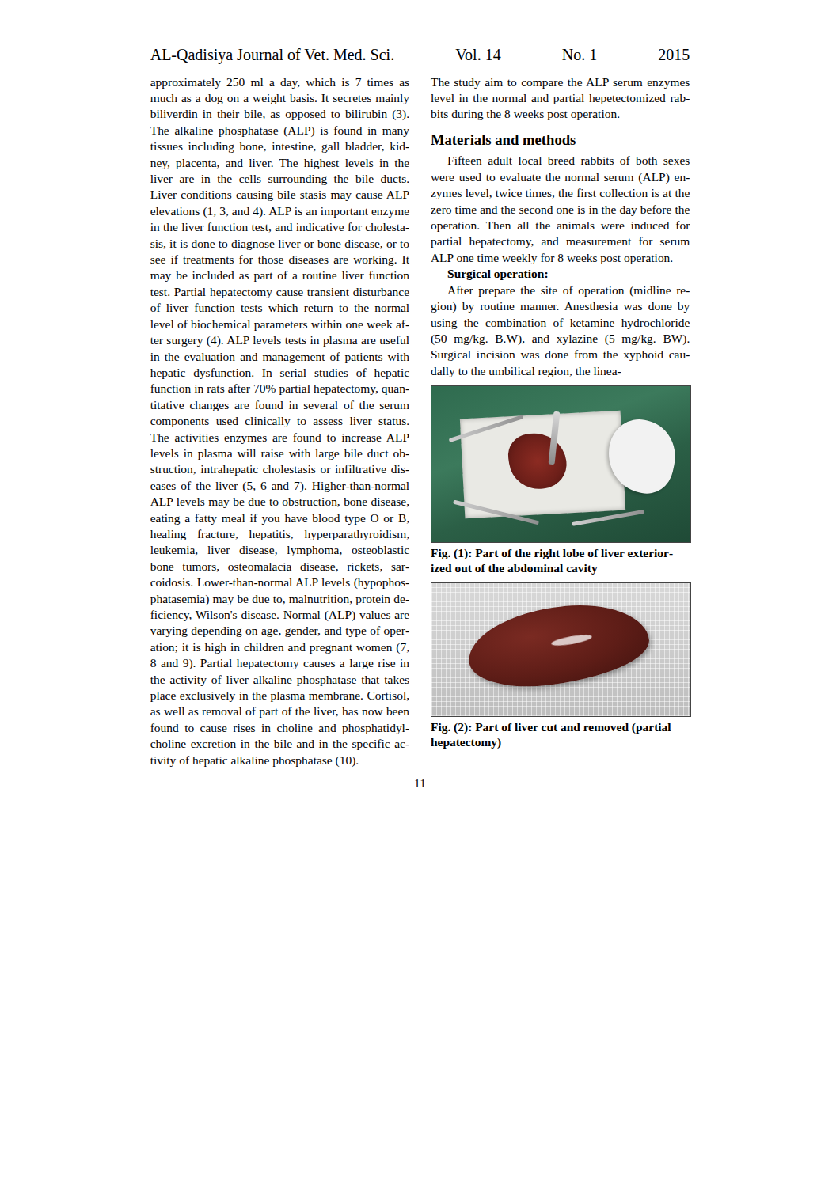AL-Qadisiya Journal of Vet. Med. Sci.
Vol. 14
No. 1
2015
approximately 250 ml a day, which is 7 times as much as a dog on a weight basis. It secretes mainly biliverdin in their bile, as opposed to bilirubin (3). The alkaline phosphatase (ALP) is found in many tissues including bone, intestine, gall bladder, kidney, placenta, and liver. The highest levels in the liver are in the cells surrounding the bile ducts. Liver conditions causing bile stasis may cause ALP elevations (1, 3, and 4). ALP is an important enzyme in the liver function test, and indicative for cholestasis, it is done to diagnose liver or bone disease, or to see if treatments for those diseases are working. It may be included as part of a routine liver function test. Partial hepatectomy cause transient disturbance of liver function tests which return to the normal level of biochemical parameters within one week after surgery (4). ALP levels tests in plasma are useful in the evaluation and management of patients with hepatic dysfunction. In serial studies of hepatic function in rats after 70% partial hepatectomy, quantitative changes are found in several of the serum components used clinically to assess liver status. The activities enzymes are found to increase ALP levels in plasma will raise with large bile duct obstruction, intrahepatic cholestasis or infiltrative diseases of the liver (5, 6 and 7). Higher-than-normal ALP levels may be due to obstruction, bone disease, eating a fatty meal if you have blood type O or B, healing fracture, hepatitis, hyperparathyroidism, leukemia, liver disease, lymphoma, osteoblastic bone tumors, osteomalacia disease, rickets, sarcoidosis. Lower-than-normal ALP levels (hypophosphatasemia) may be due to, malnutrition, protein deficiency, Wilson's disease. Normal (ALP) values are varying depending on age, gender, and type of operation; it is high in children and pregnant women (7, 8 and 9). Partial hepatectomy causes a large rise in the activity of liver alkaline phosphatase that takes place exclusively in the plasma membrane. Cortisol, as well as removal of part of the liver, has now been found to cause rises in choline and phosphatidylcholine excretion in the bile and in the specific activity of hepatic alkaline phosphatase (10).
The study aim to compare the ALP serum enzymes level in the normal and partial hepetectomized rabbits during the 8 weeks post operation.
Materials and methods
Fifteen adult local breed rabbits of both sexes were used to evaluate the normal serum (ALP) enzymes level, twice times, the first collection is at the zero time and the second one is in the day before the operation. Then all the animals were induced for partial hepatectomy, and measurement for serum ALP one time weekly for 8 weeks post operation.
Surgical operation:
After prepare the site of operation (midline region) by routine manner. Anesthesia was done by using the combination of ketamine hydrochloride (50 mg/kg. B.W), and xylazine (5 mg/kg. BW). Surgical incision was done from the xyphoid caudally to the umbilical region, the linea-
Fig. (1): Part of the right lobe of liver exteriorized out of the abdominal cavity
Fig. (2): Part of liver cut and removed (partial hepatectomy)
11